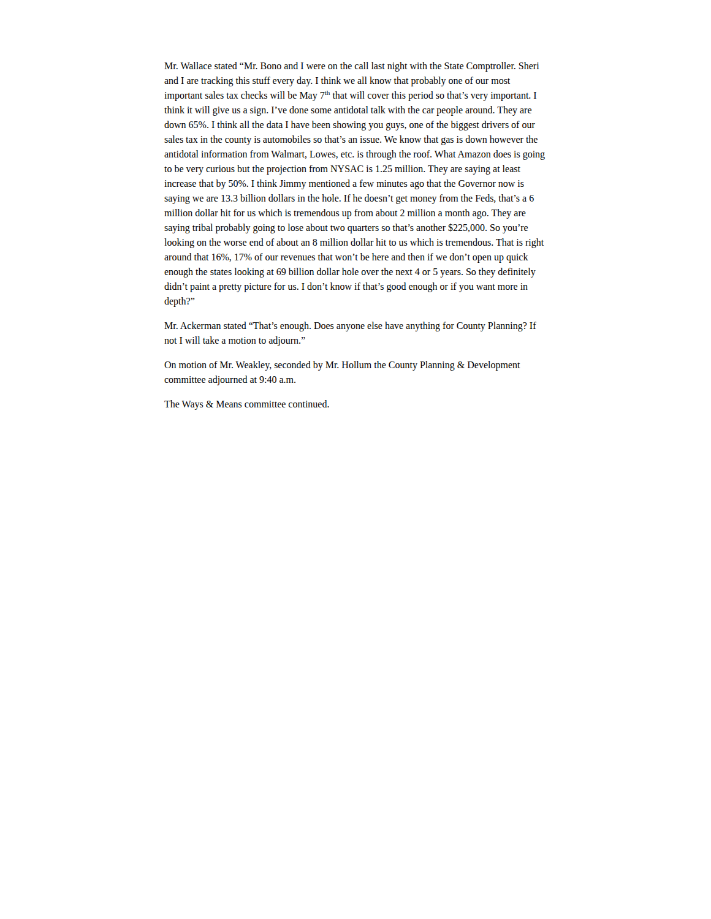Mr. Wallace stated “Mr. Bono and I were on the call last night with the State Comptroller. Sheri and I are tracking this stuff every day. I think we all know that probably one of our most important sales tax checks will be May 7th that will cover this period so that’s very important. I think it will give us a sign. I’ve done some antidotal talk with the car people around. They are down 65%. I think all the data I have been showing you guys, one of the biggest drivers of our sales tax in the county is automobiles so that’s an issue. We know that gas is down however the antidotal information from Walmart, Lowes, etc. is through the roof. What Amazon does is going to be very curious but the projection from NYSAC is 1.25 million. They are saying at least increase that by 50%. I think Jimmy mentioned a few minutes ago that the Governor now is saying we are 13.3 billion dollars in the hole. If he doesn’t get money from the Feds, that’s a 6 million dollar hit for us which is tremendous up from about 2 million a month ago. They are saying tribal probably going to lose about two quarters so that’s another $225,000. So you’re looking on the worse end of about an 8 million dollar hit to us which is tremendous. That is right around that 16%, 17% of our revenues that won’t be here and then if we don’t open up quick enough the states looking at 69 billion dollar hole over the next 4 or 5 years. So they definitely didn’t paint a pretty picture for us. I don’t know if that’s good enough or if you want more in depth?”
Mr. Ackerman stated “That’s enough. Does anyone else have anything for County Planning? If not I will take a motion to adjourn.”
On motion of Mr. Weakley, seconded by Mr. Hollum the County Planning & Development committee adjourned at 9:40 a.m.
The Ways & Means committee continued.